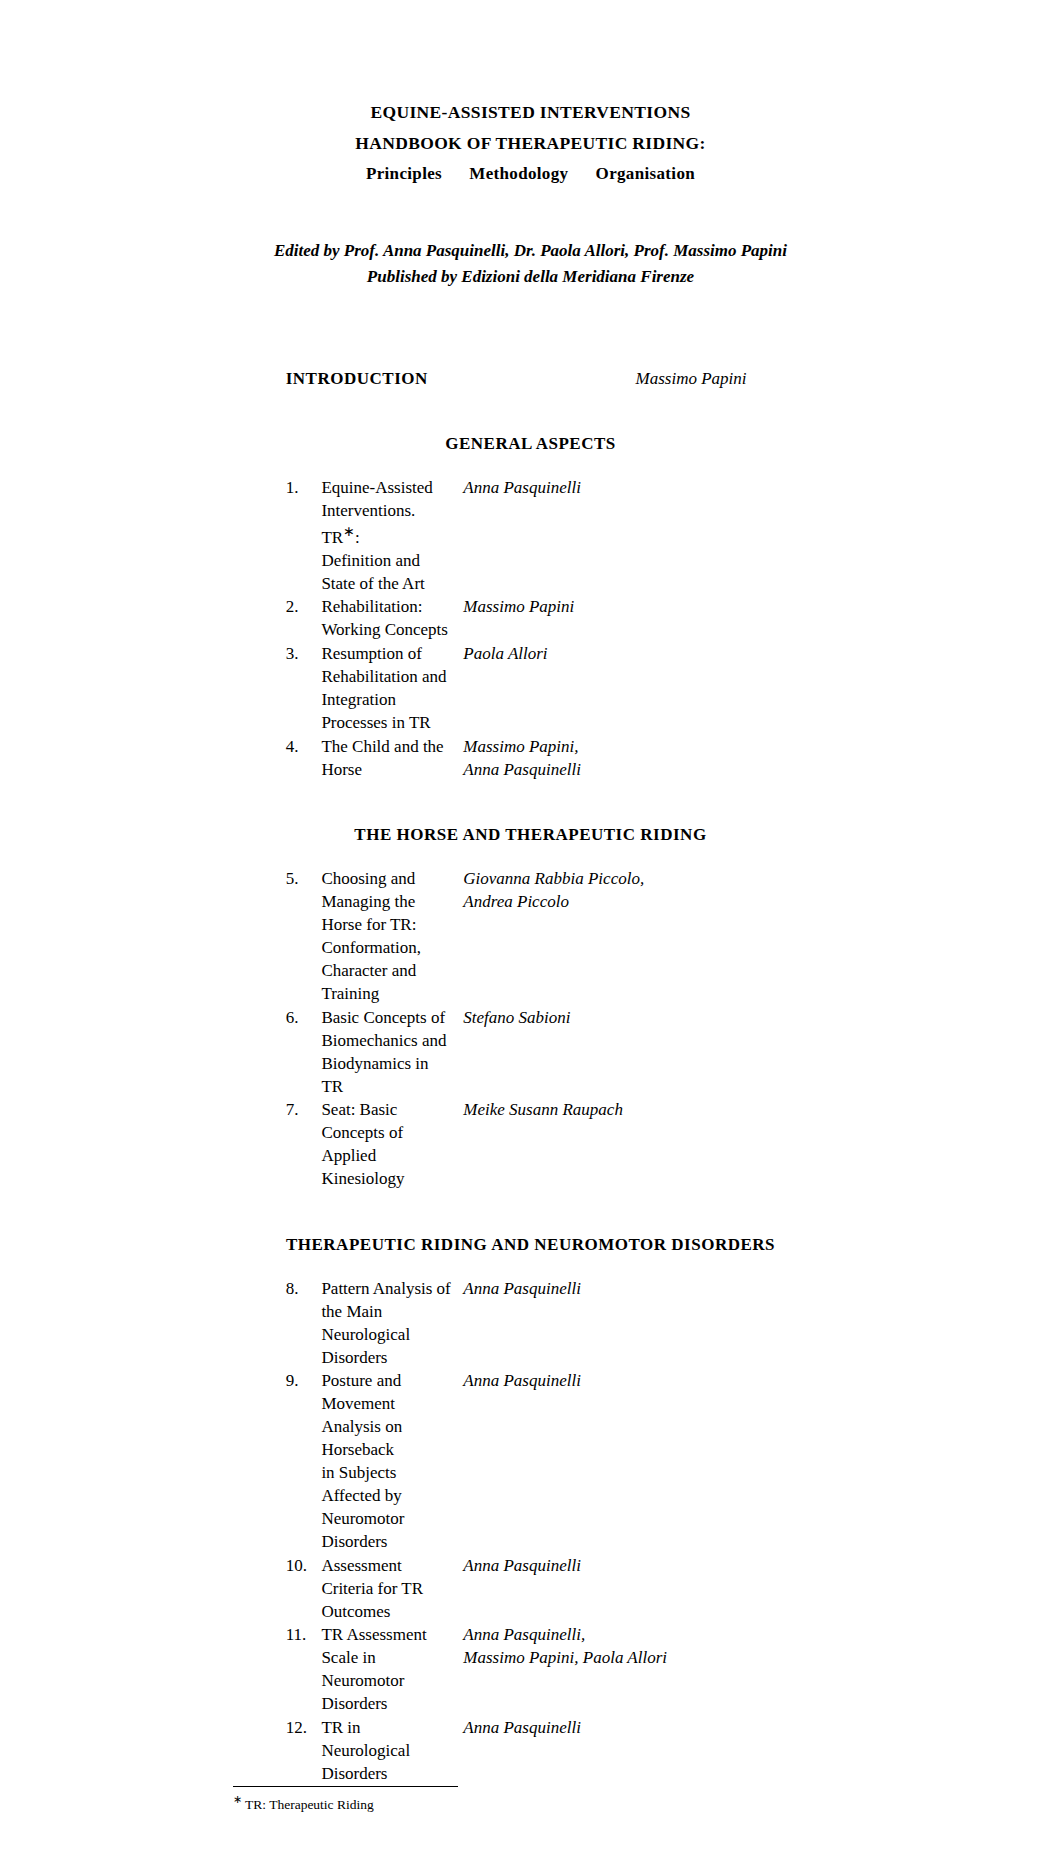EQUINE-ASSISTED INTERVENTIONS
HANDBOOK OF THERAPEUTIC RIDING:
Principles Methodology Organisation
Edited by Prof. Anna Pasquinelli, Dr. Paola Allori, Prof. Massimo Papini
Published by Edizioni della Meridiana Firenze
INTRODUCTION Massimo Papini
GENERAL ASPECTS
1. Equine-Assisted Interventions. TR∗: Definition and State of the Art Anna Pasquinelli
2. Rehabilitation: Working Concepts Massimo Papini
3. Resumption of Rehabilitation and Integration Processes in TR Paola Allori
4. The Child and the Horse Massimo Papini,Anna Pasquinelli
THE HORSE AND THERAPEUTIC RIDING
5. Choosing and Managing the Horse for TR: Conformation, Character and Training Giovanna Rabbia Piccolo,Andrea Piccolo
6. Basic Concepts of Biomechanics and Biodynamics in TR Stefano Sabioni
7. Seat: Basic Concepts of Applied Kinesiology Meike Susann Raupach
THERAPEUTIC RIDING AND NEUROMOTOR DISORDERS
8. Pattern Analysis of the Main Neurological Disorders Anna Pasquinelli
9. Posture and Movement Analysis on Horseback in Subjects Affected by Neuromotor Disorders Anna Pasquinelli
10. Assessment Criteria for TR Outcomes Anna Pasquinelli
11. TR Assessment Scale in Neuromotor Disorders Anna Pasquinelli,Massimo Papini, Paola Allori
12. TR in Neurological Disorders Anna Pasquinelli
∗ TR: Therapeutic Riding